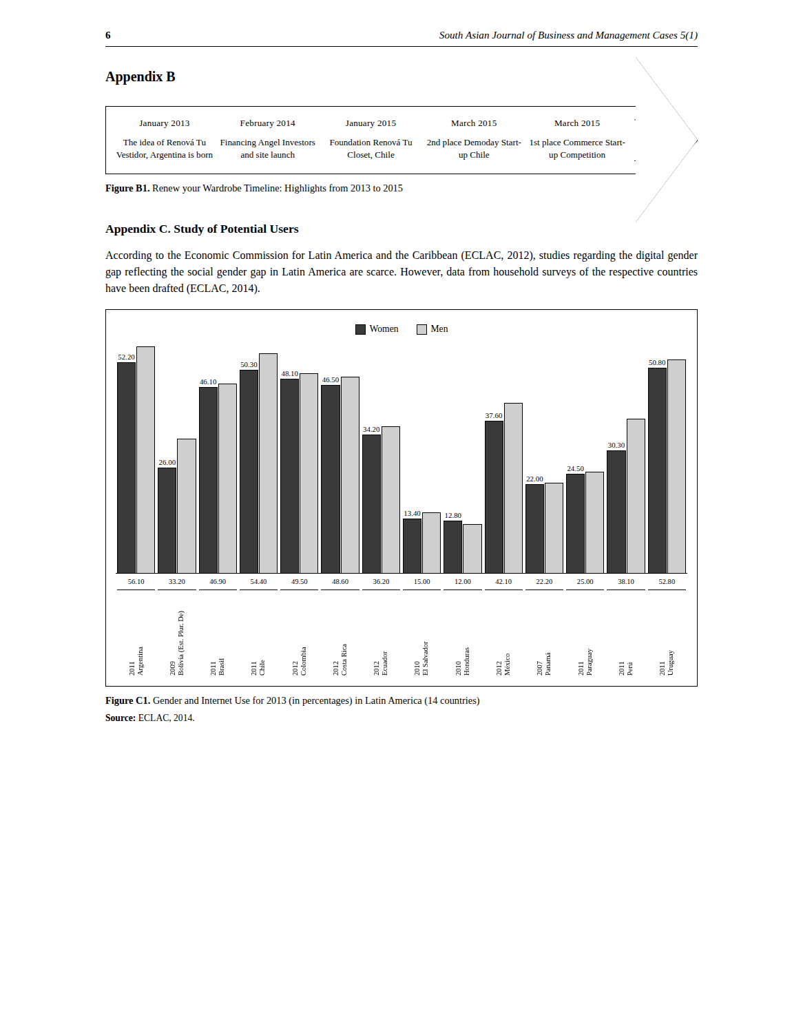6 South Asian Journal of Business and Management Cases 5(1)
Appendix B
January 2013
The idea of Renová Tu Vestidor, Argentina is born
February 2014
Financing Angel Investors and site launch
January 2015
Foundation Renová Tu Closet, Chile
March 2015
2nd place Demoday Start-up Chile
March 2015
1st place Commerce Start-up Competition
Figure B1. Renew your Wardrobe Timeline: Highlights from 2013 to 2015
Appendix C. Study of Potential Users
According to the Economic Commission for Latin America and the Caribbean (ECLAC, 2012), studies regarding the digital gender gap reflecting the social gender gap in Latin America are scarce. However, data from household surveys of the respective countries have been drafted (ECLAC, 2014).
Women Men
52.20
26.00
46.10
50.30
48.10
46.50
34.20
13.40
12.80
37.60
22.00
24.50
30.30
50.80
56.10 2011 Argentina
33.20 2009 Bolivia (Est. Plur. De)
46.90 2011 Brasil
54.40 2011 Chile
49.50 2012 Colombia
48.60 2012 Costa Rica
36.20 2012 Ecuador
15.00 2010 El Salvador
12.00 2010 Honduras
42.10 2012 México
22.20 2007 Panamá
25.00 2011 Paraguay
38.10 2011 Perú
52.80 2011 Uruguay
Figure C1. Gender and Internet Use for 2013 (in percentages) in Latin America (14 countries)
Source: ECLAC, 2014.